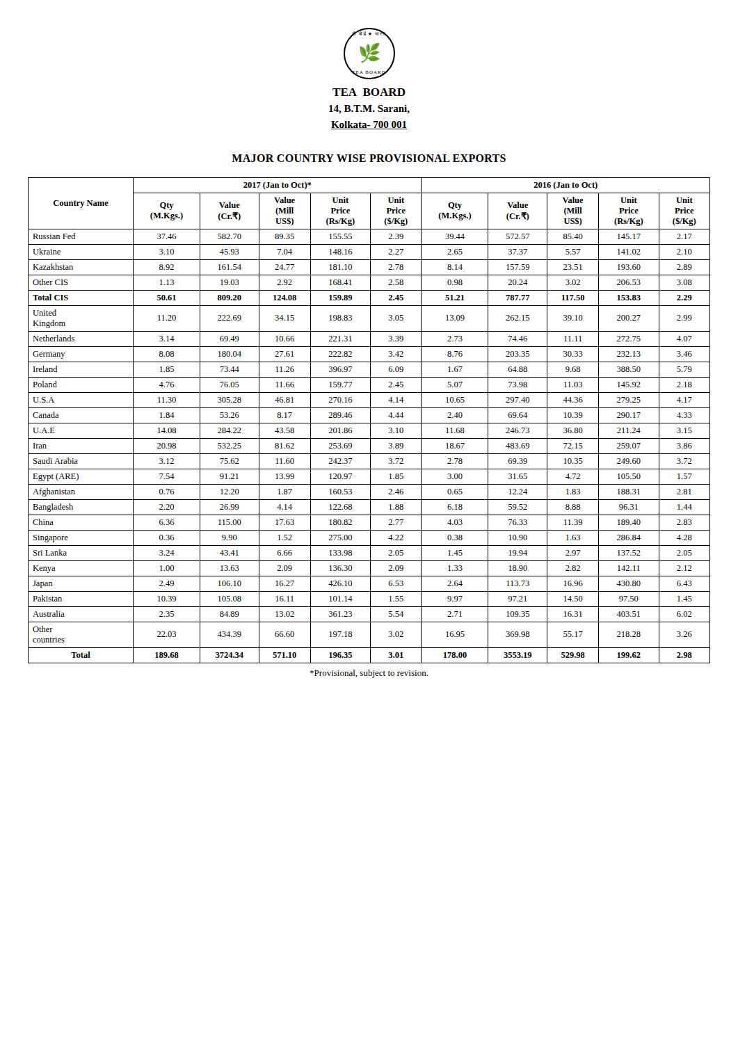टी बोर्ड ★ भारत 🌿 TEA BOARD
TEA BOARD
14, B.T.M. Sarani,
Kolkata- 700 001
MAJOR COUNTRY WISE PROVISIONAL EXPORTS
| Country Name | 2017 (Jan to Oct)* | 2016 (Jan to Oct) |
| --- | --- | --- |
| Qty (M.Kgs.) | Value (Cr.₹) | Value (Mill US$) | Unit Price (Rs/Kg) | Unit Price ($/Kg) | Qty (M.Kgs.) | Value (Cr.₹) | Value (Mill US$) | Unit Price (Rs/Kg) | Unit Price ($/Kg) |
| Russian Fed | 37.46 | 582.70 | 89.35 | 155.55 | 2.39 | 39.44 | 572.57 | 85.40 | 145.17 | 2.17 |
| Ukraine | 3.10 | 45.93 | 7.04 | 148.16 | 2.27 | 2.65 | 37.37 | 5.57 | 141.02 | 2.10 |
| Kazakhstan | 8.92 | 161.54 | 24.77 | 181.10 | 2.78 | 8.14 | 157.59 | 23.51 | 193.60 | 2.89 |
| Other CIS | 1.13 | 19.03 | 2.92 | 168.41 | 2.58 | 0.98 | 20.24 | 3.02 | 206.53 | 3.08 |
| Total CIS | 50.61 | 809.20 | 124.08 | 159.89 | 2.45 | 51.21 | 787.77 | 117.50 | 153.83 | 2.29 |
| United Kingdom | 11.20 | 222.69 | 34.15 | 198.83 | 3.05 | 13.09 | 262.15 | 39.10 | 200.27 | 2.99 |
| Netherlands | 3.14 | 69.49 | 10.66 | 221.31 | 3.39 | 2.73 | 74.46 | 11.11 | 272.75 | 4.07 |
| Germany | 8.08 | 180.04 | 27.61 | 222.82 | 3.42 | 8.76 | 203.35 | 30.33 | 232.13 | 3.46 |
| Ireland | 1.85 | 73.44 | 11.26 | 396.97 | 6.09 | 1.67 | 64.88 | 9.68 | 388.50 | 5.79 |
| Poland | 4.76 | 76.05 | 11.66 | 159.77 | 2.45 | 5.07 | 73.98 | 11.03 | 145.92 | 2.18 |
| U.S.A | 11.30 | 305.28 | 46.81 | 270.16 | 4.14 | 10.65 | 297.40 | 44.36 | 279.25 | 4.17 |
| Canada | 1.84 | 53.26 | 8.17 | 289.46 | 4.44 | 2.40 | 69.64 | 10.39 | 290.17 | 4.33 |
| U.A.E | 14.08 | 284.22 | 43.58 | 201.86 | 3.10 | 11.68 | 246.73 | 36.80 | 211.24 | 3.15 |
| Iran | 20.98 | 532.25 | 81.62 | 253.69 | 3.89 | 18.67 | 483.69 | 72.15 | 259.07 | 3.86 |
| Saudi Arabia | 3.12 | 75.62 | 11.60 | 242.37 | 3.72 | 2.78 | 69.39 | 10.35 | 249.60 | 3.72 |
| Egypt (ARE) | 7.54 | 91.21 | 13.99 | 120.97 | 1.85 | 3.00 | 31.65 | 4.72 | 105.50 | 1.57 |
| Afghanistan | 0.76 | 12.20 | 1.87 | 160.53 | 2.46 | 0.65 | 12.24 | 1.83 | 188.31 | 2.81 |
| Bangladesh | 2.20 | 26.99 | 4.14 | 122.68 | 1.88 | 6.18 | 59.52 | 8.88 | 96.31 | 1.44 |
| China | 6.36 | 115.00 | 17.63 | 180.82 | 2.77 | 4.03 | 76.33 | 11.39 | 189.40 | 2.83 |
| Singapore | 0.36 | 9.90 | 1.52 | 275.00 | 4.22 | 0.38 | 10.90 | 1.63 | 286.84 | 4.28 |
| Sri Lanka | 3.24 | 43.41 | 6.66 | 133.98 | 2.05 | 1.45 | 19.94 | 2.97 | 137.52 | 2.05 |
| Kenya | 1.00 | 13.63 | 2.09 | 136.30 | 2.09 | 1.33 | 18.90 | 2.82 | 142.11 | 2.12 |
| Japan | 2.49 | 106.10 | 16.27 | 426.10 | 6.53 | 2.64 | 113.73 | 16.96 | 430.80 | 6.43 |
| Pakistan | 10.39 | 105.08 | 16.11 | 101.14 | 1.55 | 9.97 | 97.21 | 14.50 | 97.50 | 1.45 |
| Australia | 2.35 | 84.89 | 13.02 | 361.23 | 5.54 | 2.71 | 109.35 | 16.31 | 403.51 | 6.02 |
| Other countries | 22.03 | 434.39 | 66.60 | 197.18 | 3.02 | 16.95 | 369.98 | 55.17 | 218.28 | 3.26 |
| Total | 189.68 | 3724.34 | 571.10 | 196.35 | 3.01 | 178.00 | 3553.19 | 529.98 | 199.62 | 2.98 |
*Provisional, subject to revision.